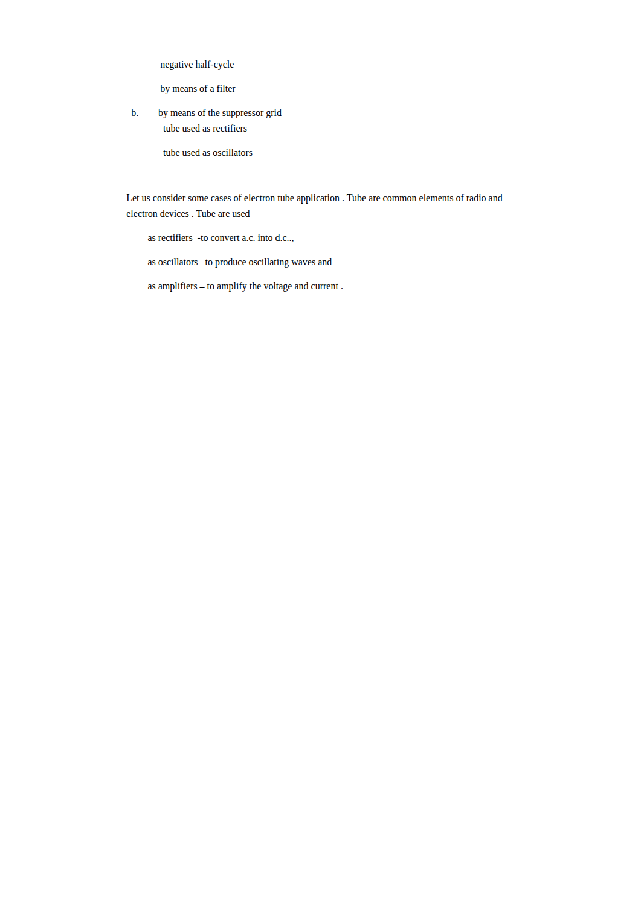negative half-cycle
by means of a filter
b. by means of the suppressor grid
tube used as rectifiers
tube used as oscillators
Let us consider some cases of electron tube application . Tube are common elements of radio and electron devices . Tube are used
as rectifiers -to convert a.c. into d.c..,
as oscillators –to produce oscillating waves and
as amplifiers – to amplify the voltage and current .